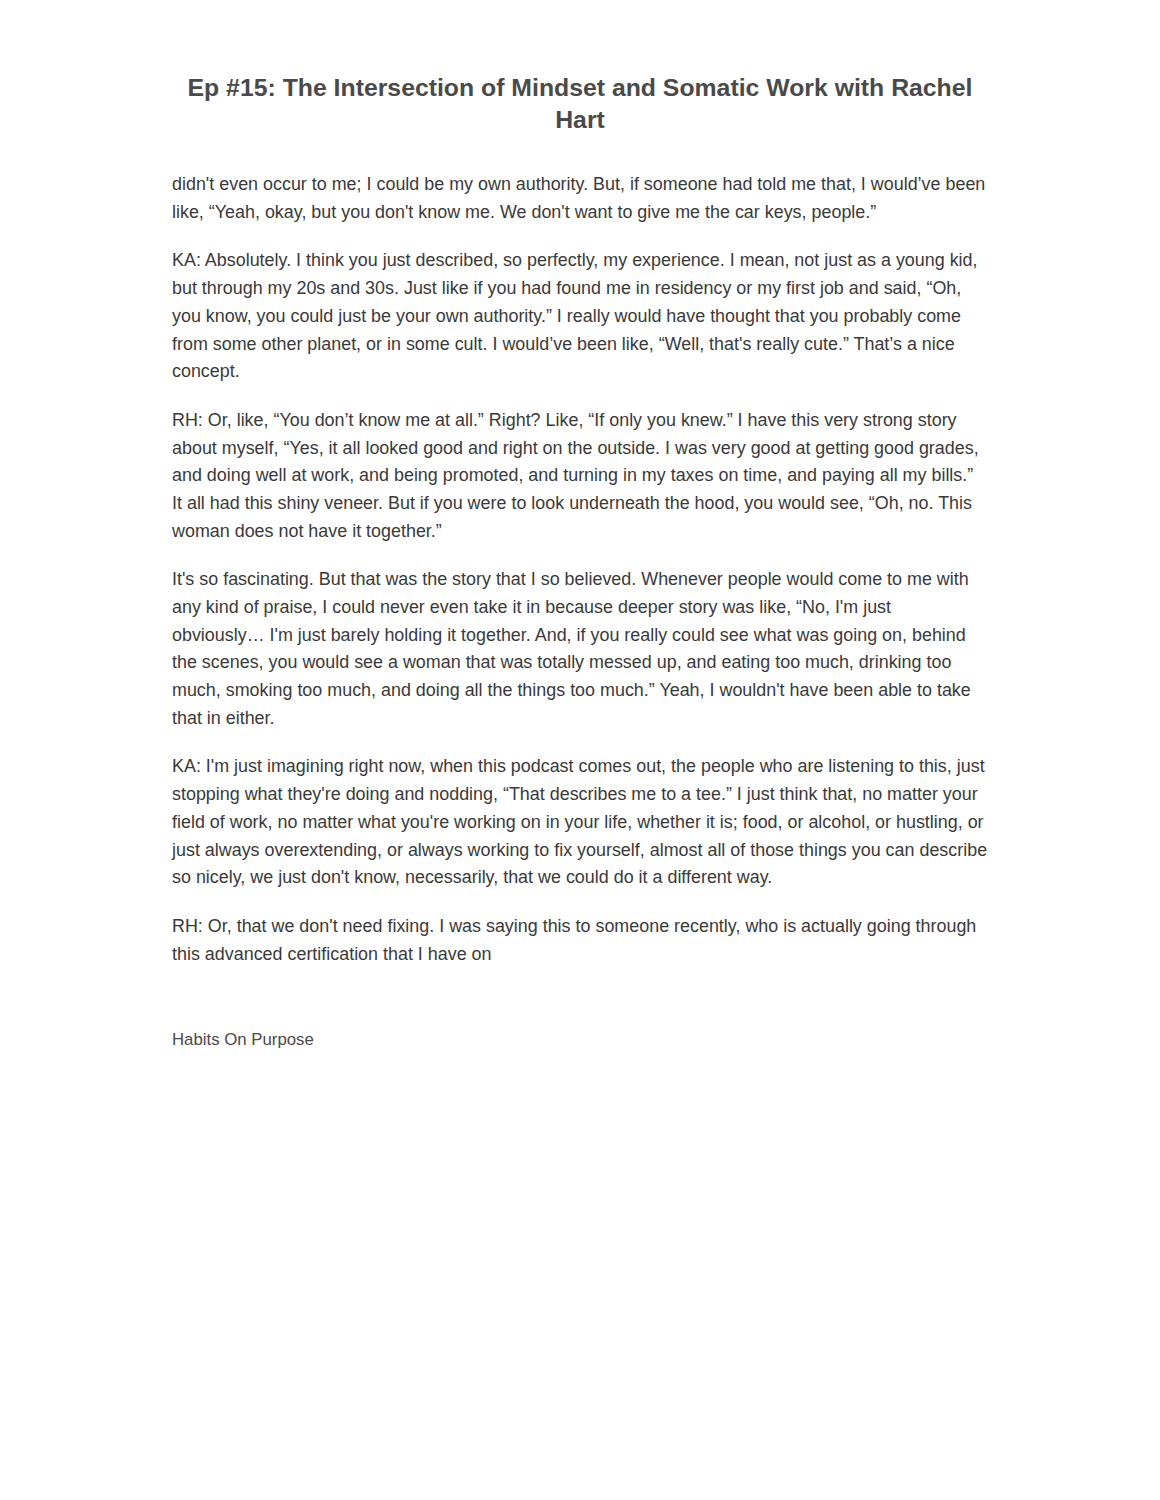Ep #15: The Intersection of Mindset and Somatic Work with Rachel Hart
didn't even occur to me; I could be my own authority. But, if someone had told me that, I would’ve been like, “Yeah, okay, but you don't know me. We don't want to give me the car keys, people.”
KA: Absolutely. I think you just described, so perfectly, my experience. I mean, not just as a young kid, but through my 20s and 30s. Just like if you had found me in residency or my first job and said, “Oh, you know, you could just be your own authority.” I really would have thought that you probably come from some other planet, or in some cult. I would’ve been like, “Well, that's really cute.” That’s a nice concept.
RH: Or, like, “You don’t know me at all.” Right? Like, “If only you knew.” I have this very strong story about myself, “Yes, it all looked good and right on the outside. I was very good at getting good grades, and doing well at work, and being promoted, and turning in my taxes on time, and paying all my bills.” It all had this shiny veneer. But if you were to look underneath the hood, you would see, “Oh, no. This woman does not have it together.”
It's so fascinating. But that was the story that I so believed. Whenever people would come to me with any kind of praise, I could never even take it in because deeper story was like, “No, I'm just obviously… I'm just barely holding it together. And, if you really could see what was going on, behind the scenes, you would see a woman that was totally messed up, and eating too much, drinking too much, smoking too much, and doing all the things too much.” Yeah, I wouldn't have been able to take that in either.
KA: I'm just imagining right now, when this podcast comes out, the people who are listening to this, just stopping what they're doing and nodding, “That describes me to a tee.” I just think that, no matter your field of work, no matter what you're working on in your life, whether it is; food, or alcohol, or hustling, or just always overextending, or always working to fix yourself, almost all of those things you can describe so nicely, we just don't know, necessarily, that we could do it a different way.
RH: Or, that we don't need fixing. I was saying this to someone recently, who is actually going through this advanced certification that I have on
Habits On Purpose